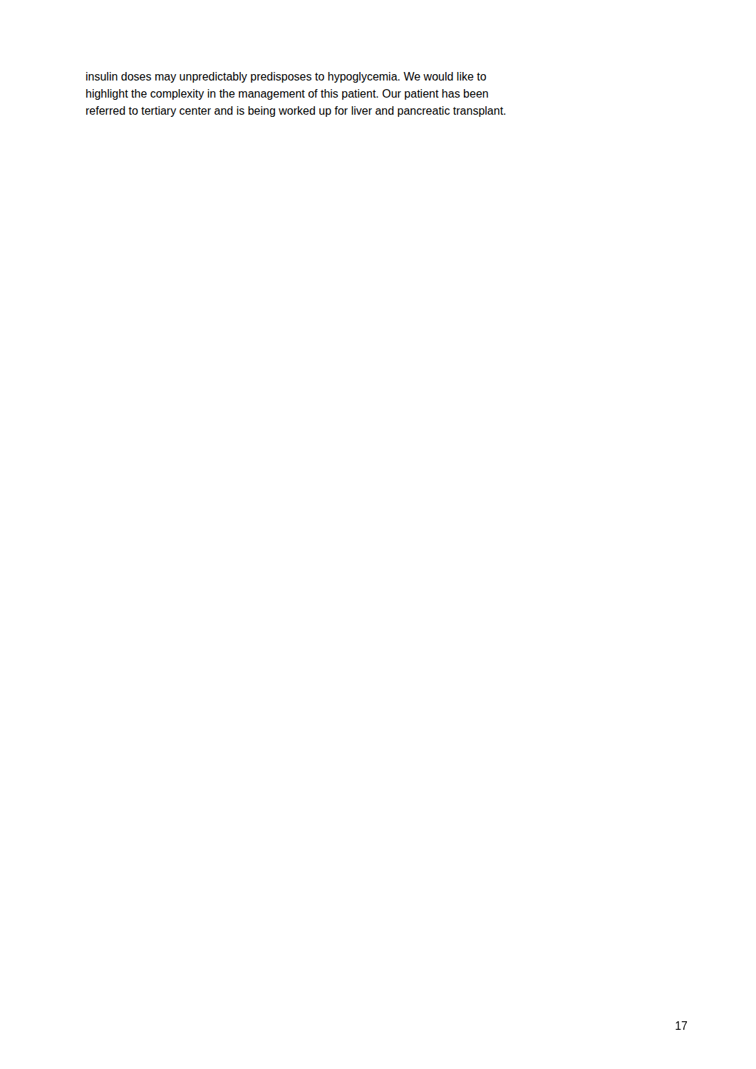insulin doses may unpredictably predisposes to hypoglycemia. We would like to highlight the complexity in the management of this patient. Our patient has been referred to tertiary center and is being worked up for liver and pancreatic transplant.
17